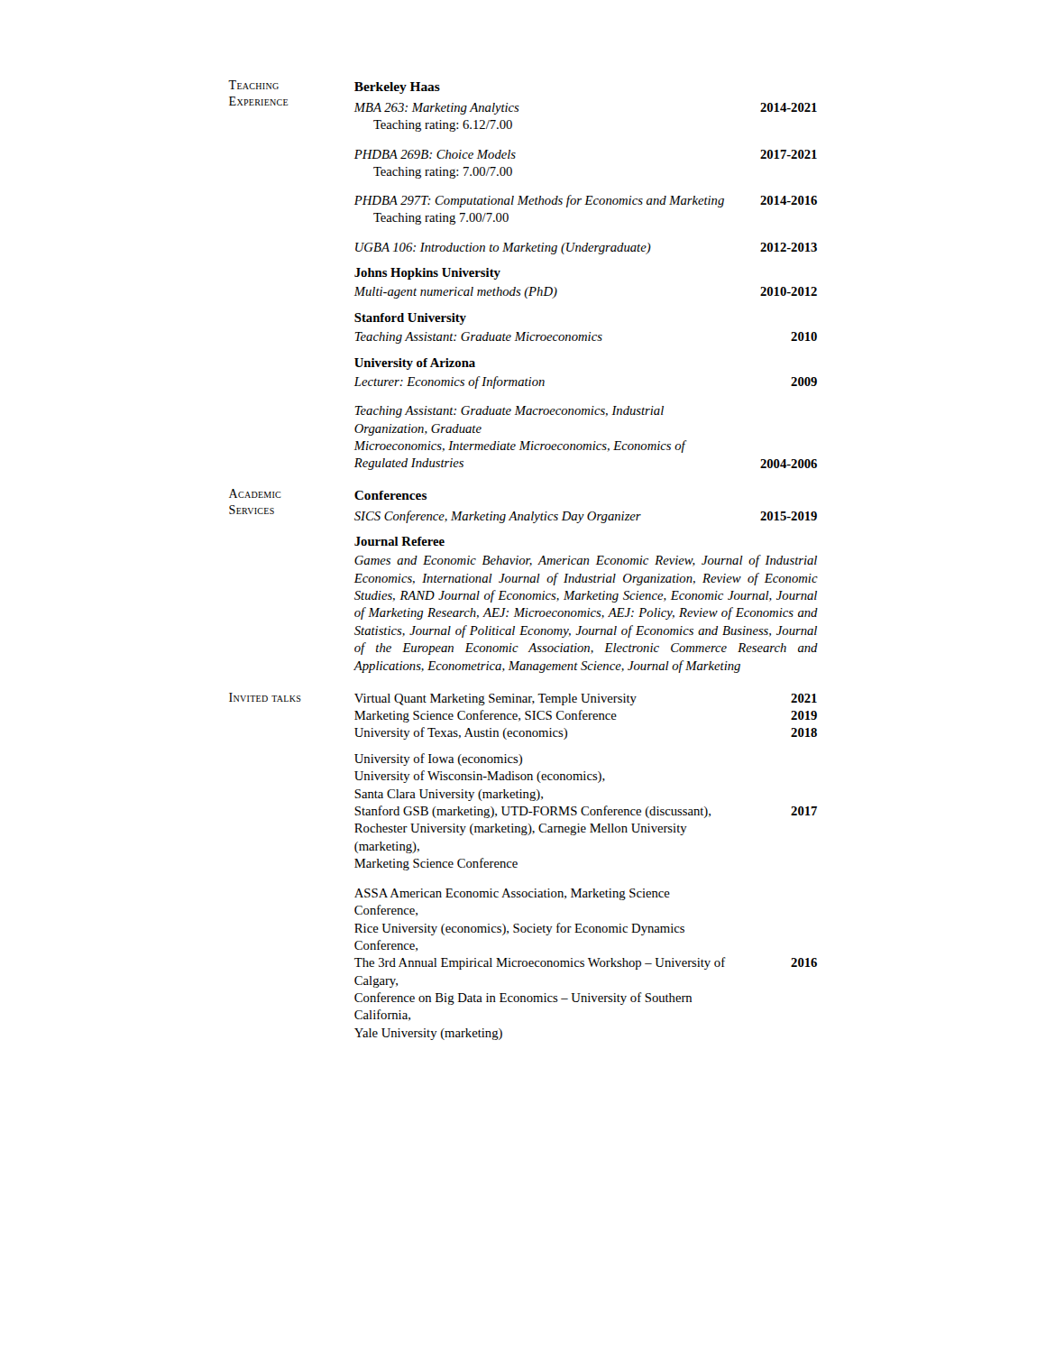| Teaching Experience | Berkeley Haas / MBA 263: Marketing Analytics Teaching rating: 6.12/7.00 / 2014-2021 / / PHDBA 269B: Choice Models Teaching rating: 7.00/7.00 / 2017-2021 / / PHDBA 297T: Computational Methods for Economics and Marketing Teaching rating 7.00/7.00 / 2014-2016 / / UGBA 106: Introduction to Marketing (Undergraduate) / 2012-2013 / Johns Hopkins University / Multi-agent numerical methods (PhD) / 2010-2012 / Stanford University / Teaching Assistant: Graduate Microeconomics / 2010 / University of Arizona / Lecturer: Economics of Information / 2009 / / Teaching Assistant: Graduate Macroeconomics, Industrial Organization, Graduate Microeconomics, Intermediate Microeconomics, Economics of Regulated Industries / 2004-2006 / |
| Academic Services | Conferences / SICS Conference, Marketing Analytics Day Organizer / 2015-2019 / Journal Referee Games and Economic Behavior, American Economic Review, Journal of Industrial Economics, International Journal of Industrial Organization, Review of Economic Studies, RAND Journal of Economics, Marketing Science, Economic Journal, Journal of Marketing Research, AEJ: Microeconomics, AEJ: Policy, Review of Economics and Statistics, Journal of Political Economy, Journal of Economics and Business, Journal of the European Economic Association, Electronic Commerce Research and Applications, Econometrica, Management Science, Journal of Marketing |
| Invited talks | / Virtual Quant Marketing Seminar, Temple University / 2021 / / Marketing Science Conference, SICS Conference / 2019 / / University of Texas, Austin (economics) / 2018 / / University of Iowa (economics) University of Wisconsin-Madison (economics), Santa Clara University (marketing), Stanford GSB (marketing), UTD-FORMS Conference (discussant), Rochester University (marketing), Carnegie Mellon University (marketing), Marketing Science Conference / 2017 / / ASSA American Economic Association, Marketing Science Conference, Rice University (economics), Society for Economic Dynamics Conference, The 3rd Annual Empirical Microeconomics Workshop – University of Calgary, Conference on Big Data in Economics – University of Southern California, Yale University (marketing) / 2016 / |